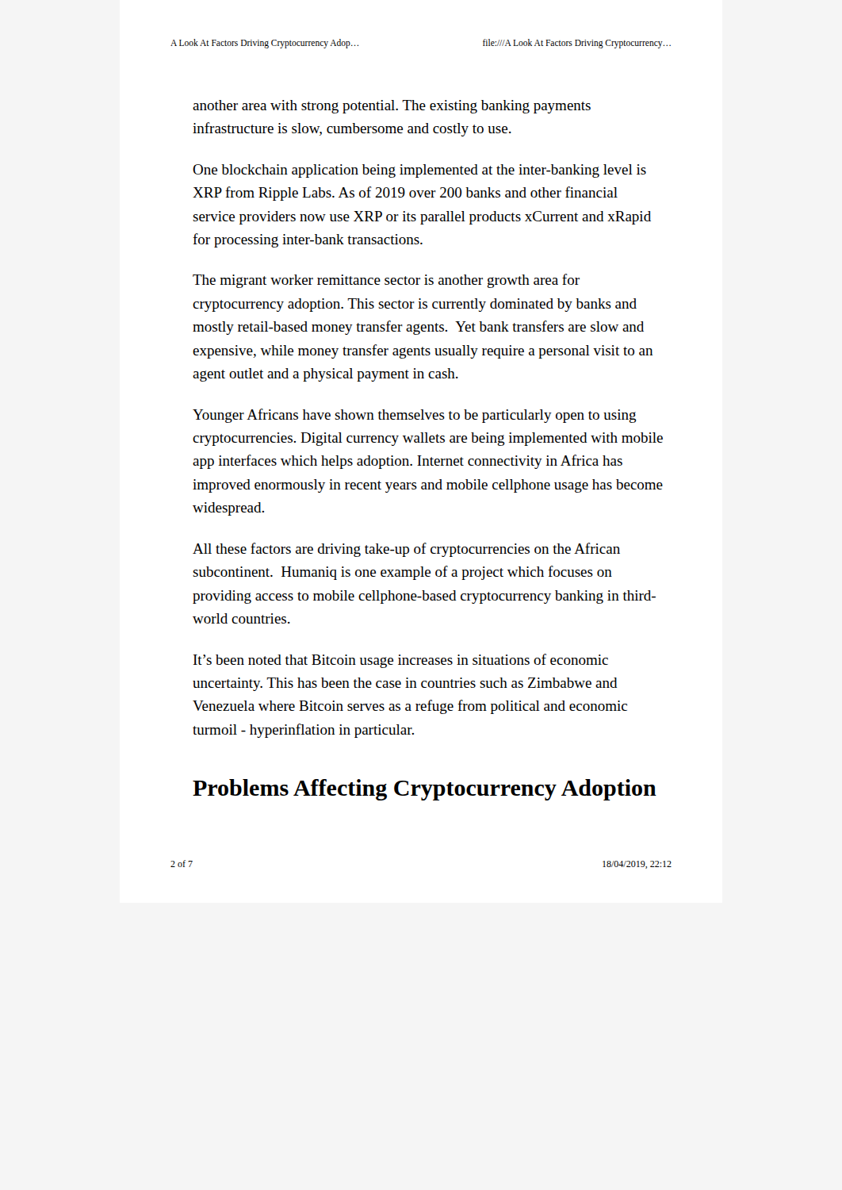A Look At Factors Driving Cryptocurrency Adop… file:///A Look At Factors Driving Cryptocurrency…
another area with strong potential. The existing banking payments infrastructure is slow, cumbersome and costly to use.
One blockchain application being implemented at the inter-banking level is XRP from Ripple Labs. As of 2019 over 200 banks and other financial service providers now use XRP or its parallel products xCurrent and xRapid for processing inter-bank transactions.
The migrant worker remittance sector is another growth area for cryptocurrency adoption. This sector is currently dominated by banks and mostly retail-based money transfer agents. Yet bank transfers are slow and expensive, while money transfer agents usually require a personal visit to an agent outlet and a physical payment in cash.
Younger Africans have shown themselves to be particularly open to using cryptocurrencies. Digital currency wallets are being implemented with mobile app interfaces which helps adoption. Internet connectivity in Africa has improved enormously in recent years and mobile cellphone usage has become widespread.
All these factors are driving take-up of cryptocurrencies on the African subcontinent. Humaniq is one example of a project which focuses on providing access to mobile cellphone-based cryptocurrency banking in third-world countries.
It’s been noted that Bitcoin usage increases in situations of economic uncertainty. This has been the case in countries such as Zimbabwe and Venezuela where Bitcoin serves as a refuge from political and economic turmoil - hyperinflation in particular.
Problems Affecting Cryptocurrency Adoption
2 of 7 18/04/2019, 22:12